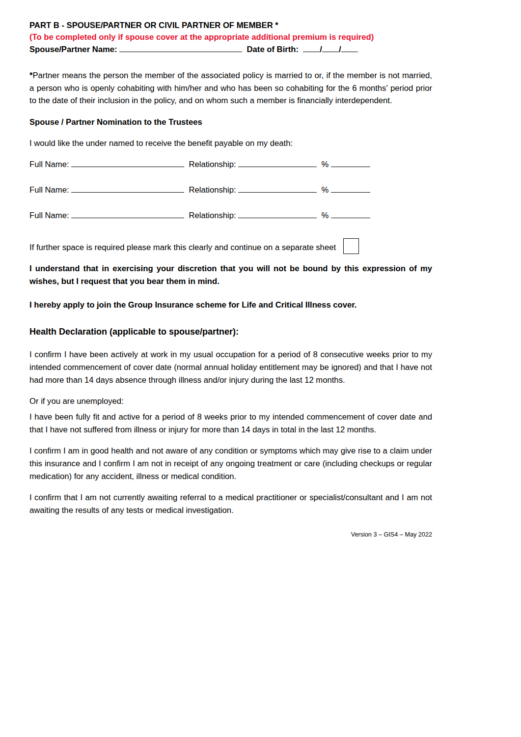PART B - SPOUSE/PARTNER OR CIVIL PARTNER OF MEMBER *
(To be completed only if spouse cover at the appropriate additional premium is required)
Spouse/Partner Name: Date of Birth: / /
*Partner means the person the member of the associated policy is married to or, if the member is not married, a person who is openly cohabiting with him/her and who has been so cohabiting for the 6 months' period prior to the date of their inclusion in the policy, and on whom such a member is financially interdependent.
Spouse / Partner Nomination to the Trustees
I would like the under named to receive the benefit payable on my death:
Full Name: Relationship: %
Full Name: Relationship: %
Full Name: Relationship: %
If further space is required please mark this clearly and continue on a separate sheet
I understand that in exercising your discretion that you will not be bound by this expression of my wishes, but I request that you bear them in mind.
I hereby apply to join the Group Insurance scheme for Life and Critical Illness cover.
Health Declaration (applicable to spouse/partner):
I confirm I have been actively at work in my usual occupation for a period of 8 consecutive weeks prior to my intended commencement of cover date (normal annual holiday entitlement may be ignored) and that I have not had more than 14 days absence through illness and/or injury during the last 12 months.
Or if you are unemployed:
I have been fully fit and active for a period of 8 weeks prior to my intended commencement of cover date and that I have not suffered from illness or injury for more than 14 days in total in the last 12 months.
I confirm I am in good health and not aware of any condition or symptoms which may give rise to a claim under this insurance and I confirm I am not in receipt of any ongoing treatment or care (including checkups or regular medication) for any accident, illness or medical condition.
I confirm that I am not currently awaiting referral to a medical practitioner or specialist/consultant and I am not awaiting the results of any tests or medical investigation.
Version 3 – GIS4 – May 2022